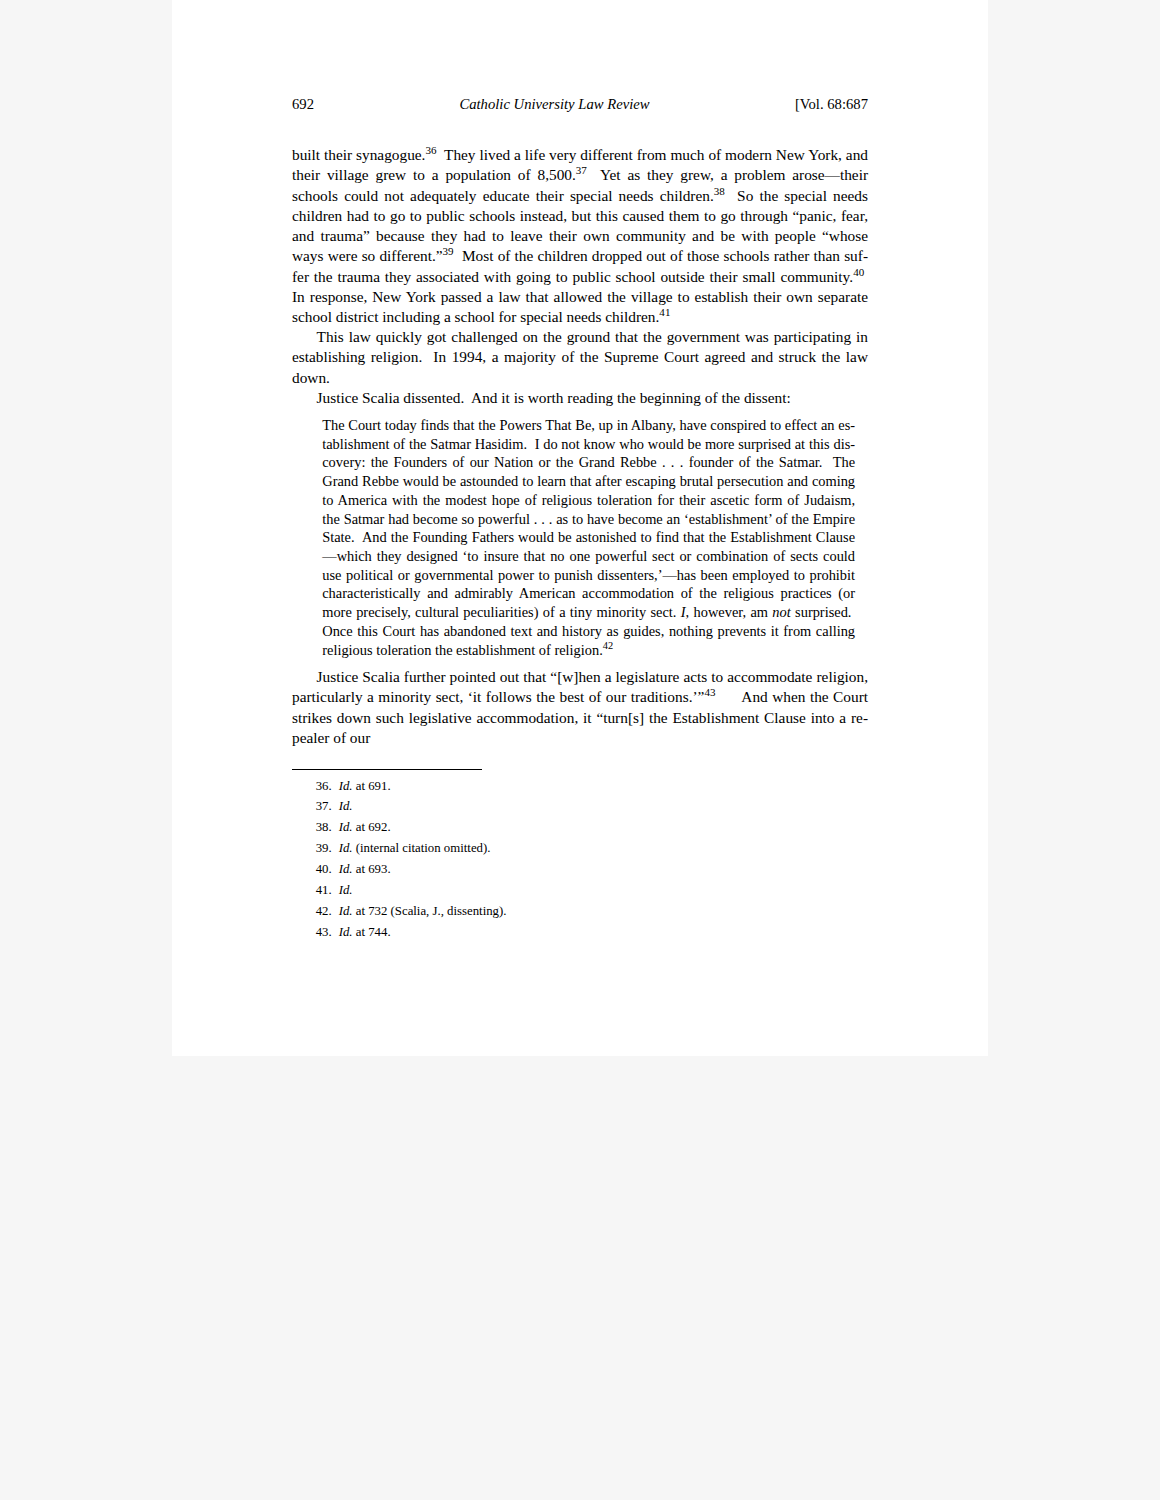692 Catholic University Law Review [Vol. 68:687
built their synagogue.36 They lived a life very different from much of modern New York, and their village grew to a population of 8,500.37 Yet as they grew, a problem arose—their schools could not adequately educate their special needs children.38 So the special needs children had to go to public schools instead, but this caused them to go through “panic, fear, and trauma” because they had to leave their own community and be with people “whose ways were so different.”39 Most of the children dropped out of those schools rather than suffer the trauma they associated with going to public school outside their small community.40 In response, New York passed a law that allowed the village to establish their own separate school district including a school for special needs children.41
This law quickly got challenged on the ground that the government was participating in establishing religion. In 1994, a majority of the Supreme Court agreed and struck the law down.
Justice Scalia dissented. And it is worth reading the beginning of the dissent:
The Court today finds that the Powers That Be, up in Albany, have conspired to effect an establishment of the Satmar Hasidim. I do not know who would be more surprised at this discovery: the Founders of our Nation or the Grand Rebbe . . . founder of the Satmar. The Grand Rebbe would be astounded to learn that after escaping brutal persecution and coming to America with the modest hope of religious toleration for their ascetic form of Judaism, the Satmar had become so powerful . . . as to have become an ‘establishment’ of the Empire State. And the Founding Fathers would be astonished to find that the Establishment Clause—which they designed ‘to insure that no one powerful sect or combination of sects could use political or governmental power to punish dissenters,’—has been employed to prohibit characteristically and admirably American accommodation of the religious practices (or more precisely, cultural peculiarities) of a tiny minority sect. I, however, am not surprised. Once this Court has abandoned text and history as guides, nothing prevents it from calling religious toleration the establishment of religion.42
Justice Scalia further pointed out that “[w]hen a legislature acts to accommodate religion, particularly a minority sect, ‘it follows the best of our traditions.’”43 And when the Court strikes down such legislative accommodation, it “turn[s] the Establishment Clause into a repealer of our
36. Id. at 691.
37. Id.
38. Id. at 692.
39. Id. (internal citation omitted).
40. Id. at 693.
41. Id.
42. Id. at 732 (Scalia, J., dissenting).
43. Id. at 744.